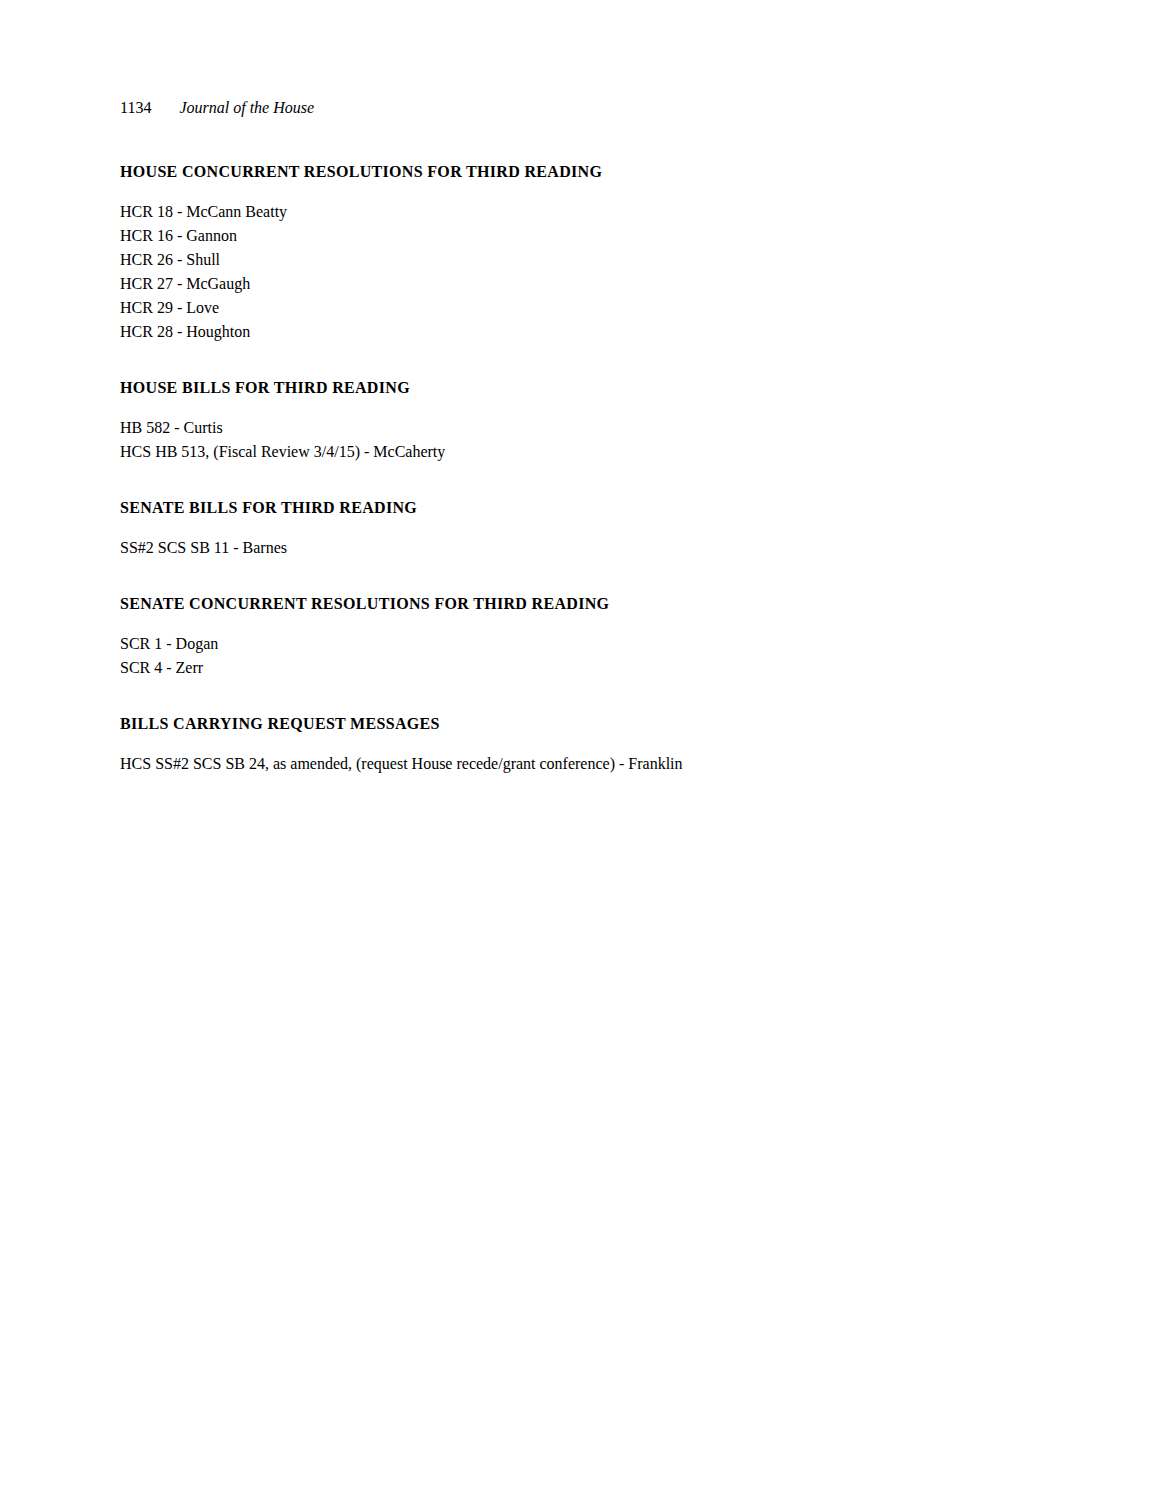1134 Journal of the House
HOUSE CONCURRENT RESOLUTIONS FOR THIRD READING
HCR 18 - McCann Beatty
HCR 16 - Gannon
HCR 26 - Shull
HCR 27 - McGaugh
HCR 29 - Love
HCR 28 - Houghton
HOUSE BILLS FOR THIRD READING
HB 582 - Curtis
HCS HB 513, (Fiscal Review 3/4/15) - McCaherty
SENATE BILLS FOR THIRD READING
SS#2 SCS SB 11 - Barnes
SENATE CONCURRENT RESOLUTIONS FOR THIRD READING
SCR 1 - Dogan
SCR 4 - Zerr
BILLS CARRYING REQUEST MESSAGES
HCS SS#2 SCS SB 24, as amended, (request House recede/grant conference) - Franklin